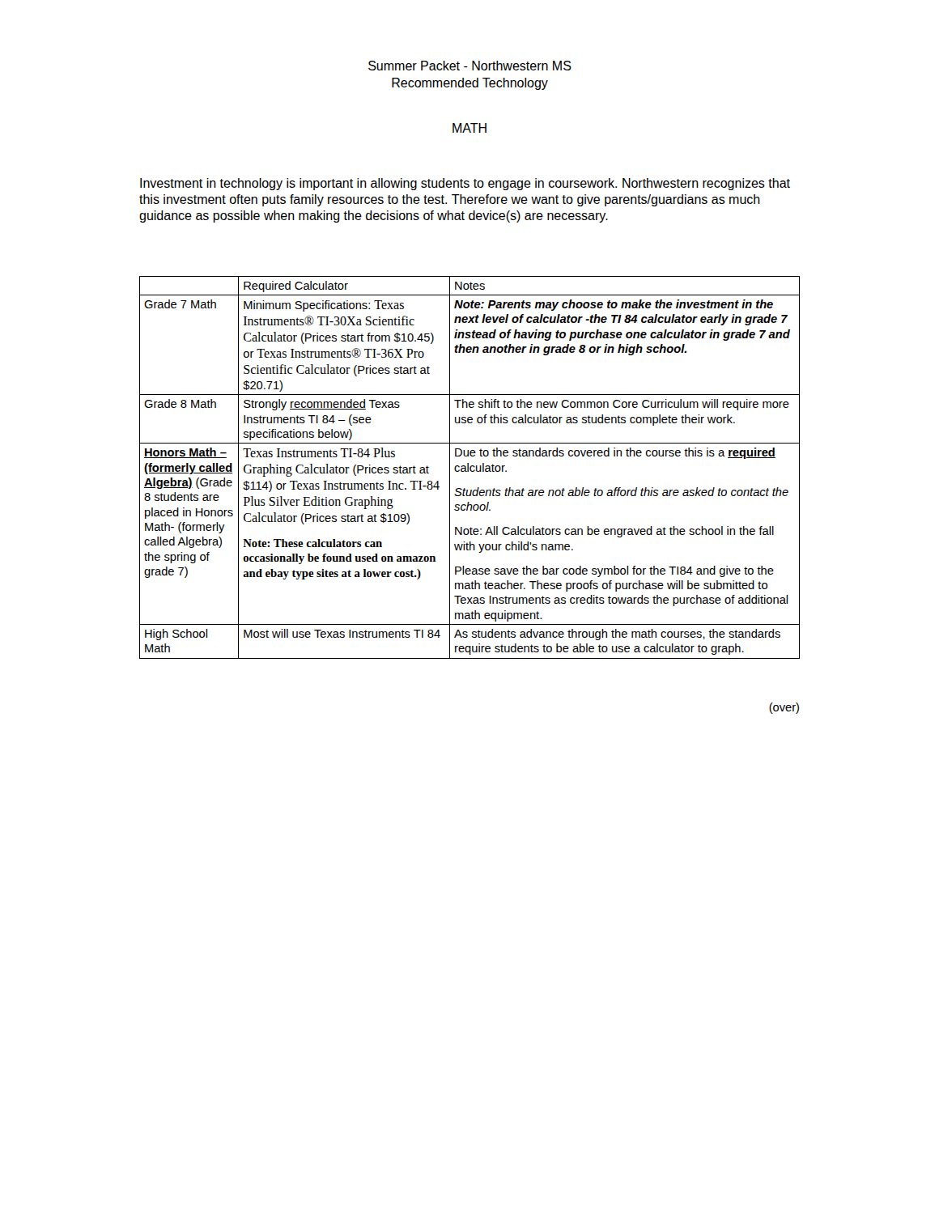Summer Packet - Northwestern MS
Recommended Technology
MATH
Investment in technology is important in allowing students to engage in coursework. Northwestern recognizes that this investment often puts family resources to the test. Therefore we want to give parents/guardians as much guidance as possible when making the decisions of what device(s) are necessary.
| | Required Calculator | Notes |
| --- | --- | --- |
| Grade 7 Math | Minimum Specifications: Texas Instruments® TI-30Xa Scientific Calculator (Prices start from $10.45) or Texas Instruments® TI-36X Pro Scientific Calculator (Prices start at $20.71) | Note: Parents may choose to make the investment in the next level of calculator -the TI 84 calculator early in grade 7 instead of having to purchase one calculator in grade 7 and then another in grade 8 or in high school. |
| Grade 8 Math | Strongly recommended Texas Instruments TI 84 – (see specifications below) | The shift to the new Common Core Curriculum will require more use of this calculator as students complete their work. |
| Honors Math – (formerly called Algebra) (Grade 8 students are placed in Honors Math- (formerly called Algebra) the spring of grade 7) | Texas Instruments TI-84 Plus Graphing Calculator (Prices start at $114) or Texas Instruments Inc. TI-84 Plus Silver Edition Graphing Calculator (Prices start at $109) Note: These calculators can occasionally be found used on amazon and ebay type sites at a lower cost.) | Due to the standards covered in the course this is a required calculator. Students that are not able to afford this are asked to contact the school. Note: All Calculators can be engraved at the school in the fall with your child's name. Please save the bar code symbol for the TI84 and give to the math teacher. These proofs of purchase will be submitted to Texas Instruments as credits towards the purchase of additional math equipment. |
| High School Math | Most will use Texas Instruments TI 84 | As students advance through the math courses, the standards require students to be able to use a calculator to graph. |
(over)